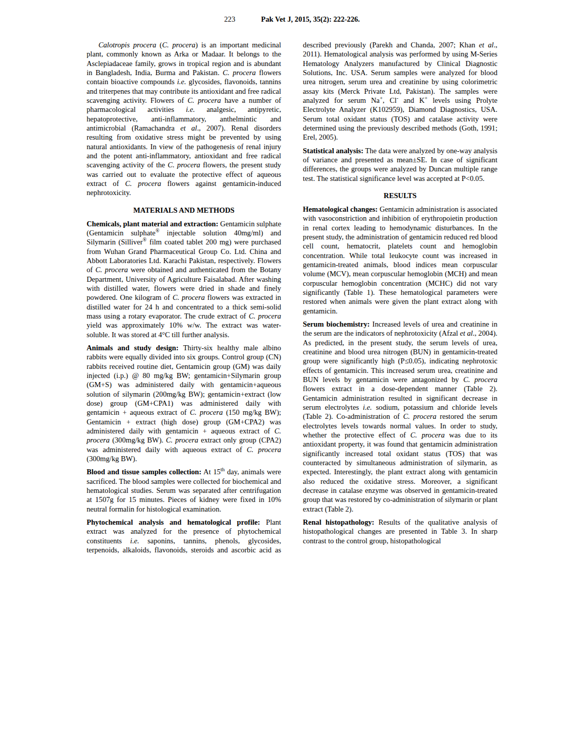223 Pak Vet J, 2015, 35(2): 222-226.
Calotropis procera (C. procera) is an important medicinal plant, commonly known as Arka or Madaar. It belongs to the Asclepiadaceae family, grows in tropical region and is abundant in Bangladesh, India, Burma and Pakistan. C. procera flowers contain bioactive compounds i.e. glycosides, flavonoids, tannins and triterpenes that may contribute its antioxidant and free radical scavenging activity. Flowers of C. procera have a number of pharmacological activities i.e. analgesic, antipyretic, hepatoprotective, anti-inflammatory, anthelmintic and antimicrobial (Ramachandra et al., 2007). Renal disorders resulting from oxidative stress might be prevented by using natural antioxidants. In view of the pathogenesis of renal injury and the potent anti-inflammatory, antioxidant and free radical scavenging activity of the C. procera flowers, the present study was carried out to evaluate the protective effect of aqueous extract of C. procera flowers against gentamicin-induced nephrotoxicity.
MATERIALS AND METHODS
Chemicals, plant material and extraction: Gentamicin sulphate (Gentamicin sulphate® injectable solution 40mg/ml) and Silymarin (Silliver® film coated tablet 200 mg) were purchased from Wuhan Grand Pharmaceutical Group Co. Ltd. China and Abbott Laboratories Ltd. Karachi Pakistan, respectively. Flowers of C. procera were obtained and authenticated from the Botany Department, University of Agriculture Faisalabad. After washing with distilled water, flowers were dried in shade and finely powdered. One kilogram of C. procera flowers was extracted in distilled water for 24 h and concentrated to a thick semi-solid mass using a rotary evaporator. The crude extract of C. procera yield was approximately 10% w/w. The extract was water-soluble. It was stored at 4°C till further analysis.
Animals and study design: Thirty-six healthy male albino rabbits were equally divided into six groups. Control group (CN) rabbits received routine diet, Gentamicin group (GM) was daily injected (i.p.) @ 80 mg/kg BW; gentamicin+Silymarin group (GM+S) was administered daily with gentamicin+aqueous solution of silymarin (200mg/kg BW); gentamicin+extract (low dose) group (GM+CPA1) was administered daily with gentamicin + aqueous extract of C. procera (150 mg/kg BW); Gentamicin + extract (high dose) group (GM+CPA2) was administered daily with gentamicin + aqueous extract of C. procera (300mg/kg BW). C. procera extract only group (CPA2) was administered daily with aqueous extract of C. procera (300mg/kg BW).
Blood and tissue samples collection: At 15th day, animals were sacrificed. The blood samples were collected for biochemical and hematological studies. Serum was separated after centrifugation at 1507g for 15 minutes. Pieces of kidney were fixed in 10% neutral formalin for histological examination.
Phytochemical analysis and hematological profile: Plant extract was analyzed for the presence of phytochemical constituents i.e. saponins, tannins, phenols, glycosides, terpenoids, alkaloids, flavonoids, steroids and ascorbic acid as described previously (Parekh and Chanda, 2007; Khan et al., 2011). Hematological analysis was performed by using M-Series Hematology Analyzers manufactured by Clinical Diagnostic Solutions, Inc. USA. Serum samples were analyzed for blood urea nitrogen, serum urea and creatinine by using colorimetric assay kits (Merck Private Ltd, Pakistan). The samples were analyzed for serum Na+, Cl- and K+ levels using Prolyte Electrolyte Analyzer (K102959), Diamond Diagnostics, USA. Serum total oxidant status (TOS) and catalase activity were determined using the previously described methods (Goth, 1991; Erel, 2005).
Statistical analysis: The data were analyzed by one-way analysis of variance and presented as mean±SE. In case of significant differences, the groups were analyzed by Duncan multiple range test. The statistical significance level was accepted at P<0.05.
RESULTS
Hematological changes: Gentamicin administration is associated with vasoconstriction and inhibition of erythropoietin production in renal cortex leading to hemodynamic disturbances. In the present study, the administration of gentamicin reduced red blood cell count, hematocrit, platelets count and hemoglobin concentration. While total leukocyte count was increased in gentamicin-treated animals, blood indices mean corpuscular volume (MCV), mean corpuscular hemoglobin (MCH) and mean corpuscular hemoglobin concentration (MCHC) did not vary significantly (Table 1). These hematological parameters were restored when animals were given the plant extract along with gentamicin.
Serum biochemistry: Increased levels of urea and creatinine in the serum are the indicators of nephrotoxicity (Afzal et al., 2004). As predicted, in the present study, the serum levels of urea, creatinine and blood urea nitrogen (BUN) in gentamicin-treated group were significantly high (P≤0.05), indicating nephrotoxic effects of gentamicin. This increased serum urea, creatinine and BUN levels by gentamicin were antagonized by C. procera flowers extract in a dose-dependent manner (Table 2). Gentamicin administration resulted in significant decrease in serum electrolytes i.e. sodium, potassium and chloride levels (Table 2). Co-administration of C. procera restored the serum electrolytes levels towards normal values. In order to study, whether the protective effect of C. procera was due to its antioxidant property, it was found that gentamicin administration significantly increased total oxidant status (TOS) that was counteracted by simultaneous administration of silymarin, as expected. Interestingly, the plant extract along with gentamicin also reduced the oxidative stress. Moreover, a significant decrease in catalase enzyme was observed in gentamicin-treated group that was restored by co-administration of silymarin or plant extract (Table 2).
Renal histopathology: Results of the qualitative analysis of histopathological changes are presented in Table 3. In sharp contrast to the control group, histopathological